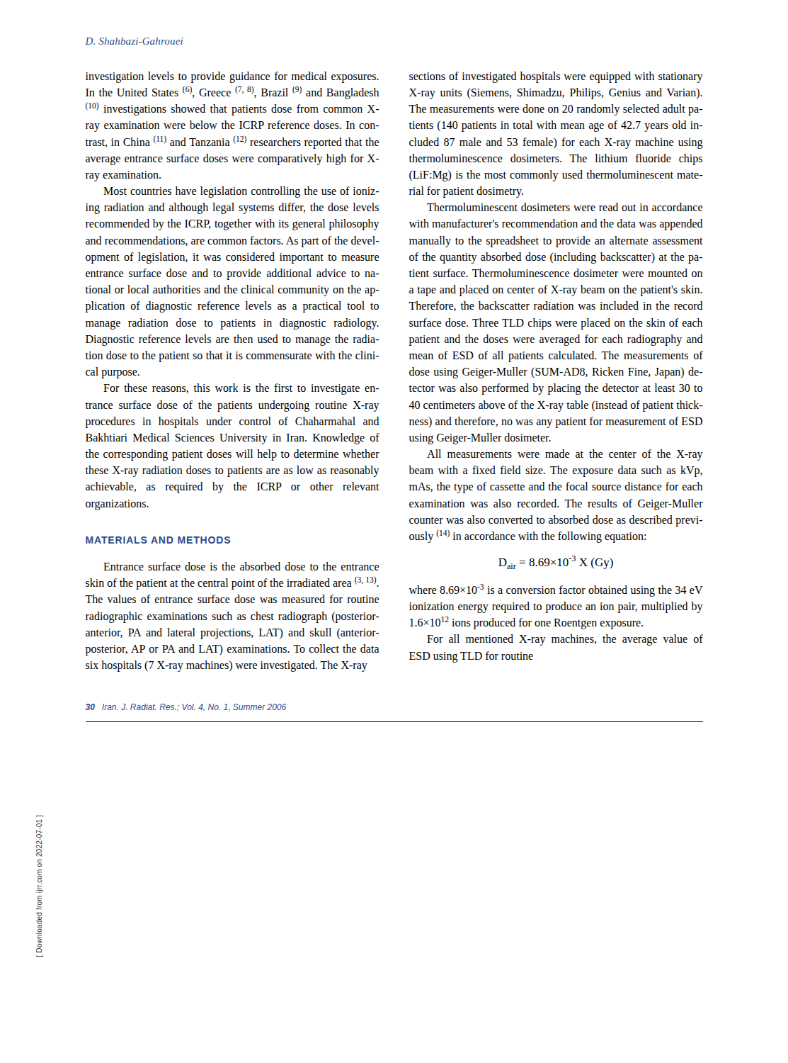[ Downloaded from ijrr.com on 2022-07-01 ]
D. Shahbazi-Gahrouei
investigation levels to provide guidance for medical exposures. In the United States (6), Greece (7, 8), Brazil (9) and Bangladesh (10) investigations showed that patients dose from common X-ray examination were below the ICRP reference doses. In contrast, in China (11) and Tanzania (12) researchers reported that the average entrance surface doses were comparatively high for X-ray examination.
Most countries have legislation controlling the use of ionizing radiation and although legal systems differ, the dose levels recommended by the ICRP, together with its general philosophy and recommendations, are common factors. As part of the development of legislation, it was considered important to measure entrance surface dose and to provide additional advice to national or local authorities and the clinical community on the application of diagnostic reference levels as a practical tool to manage radiation dose to patients in diagnostic radiology. Diagnostic reference levels are then used to manage the radiation dose to the patient so that it is commensurate with the clinical purpose.
For these reasons, this work is the first to investigate entrance surface dose of the patients undergoing routine X-ray procedures in hospitals under control of Chaharmahal and Bakhtiari Medical Sciences University in Iran. Knowledge of the corresponding patient doses will help to determine whether these X-ray radiation doses to patients are as low as reasonably achievable, as required by the ICRP or other relevant organizations.
Materials and Methods
Entrance surface dose is the absorbed dose to the entrance skin of the patient at the central point of the irradiated area (3, 13). The values of entrance surface dose was measured for routine radiographic examinations such as chest radiograph (posterior-anterior, PA and lateral projections, LAT) and skull (anterior-posterior, AP or PA and LAT) examinations. To collect the data six hospitals (7 X-ray machines) were investigated. The X-ray
sections of investigated hospitals were equipped with stationary X-ray units (Siemens, Shimadzu, Philips, Genius and Varian). The measurements were done on 20 randomly selected adult patients (140 patients in total with mean age of 42.7 years old included 87 male and 53 female) for each X-ray machine using thermoluminescence dosimeters. The lithium fluoride chips (LiF:Mg) is the most commonly used thermoluminescent material for patient dosimetry.
Thermoluminescent dosimeters were read out in accordance with manufacturer's recommendation and the data was appended manually to the spreadsheet to provide an alternate assessment of the quantity absorbed dose (including backscatter) at the patient surface. Thermoluminescence dosimeter were mounted on a tape and placed on center of X-ray beam on the patient's skin. Therefore, the backscatter radiation was included in the record surface dose. Three TLD chips were placed on the skin of each patient and the doses were averaged for each radiography and mean of ESD of all patients calculated. The measurements of dose using Geiger-Muller (SUM-AD8, Ricken Fine, Japan) detector was also performed by placing the detector at least 30 to 40 centimeters above of the X-ray table (instead of patient thickness) and therefore, no was any patient for measurement of ESD using Geiger-Muller dosimeter.
All measurements were made at the center of the X-ray beam with a fixed field size. The exposure data such as kVp, mAs, the type of cassette and the focal source distance for each examination was also recorded. The results of Geiger-Muller counter was also converted to absorbed dose as described previously (14) in accordance with the following equation:
Dair = 8.69×10-3 X (Gy)
where 8.69×10-3 is a conversion factor obtained using the 34 eV ionization energy required to produce an ion pair, multiplied by 1.6×1012 ions produced for one Roentgen exposure.
For all mentioned X-ray machines, the average value of ESD using TLD for routine
30 Iran. J. Radiat. Res.; Vol. 4, No. 1, Summer 2006